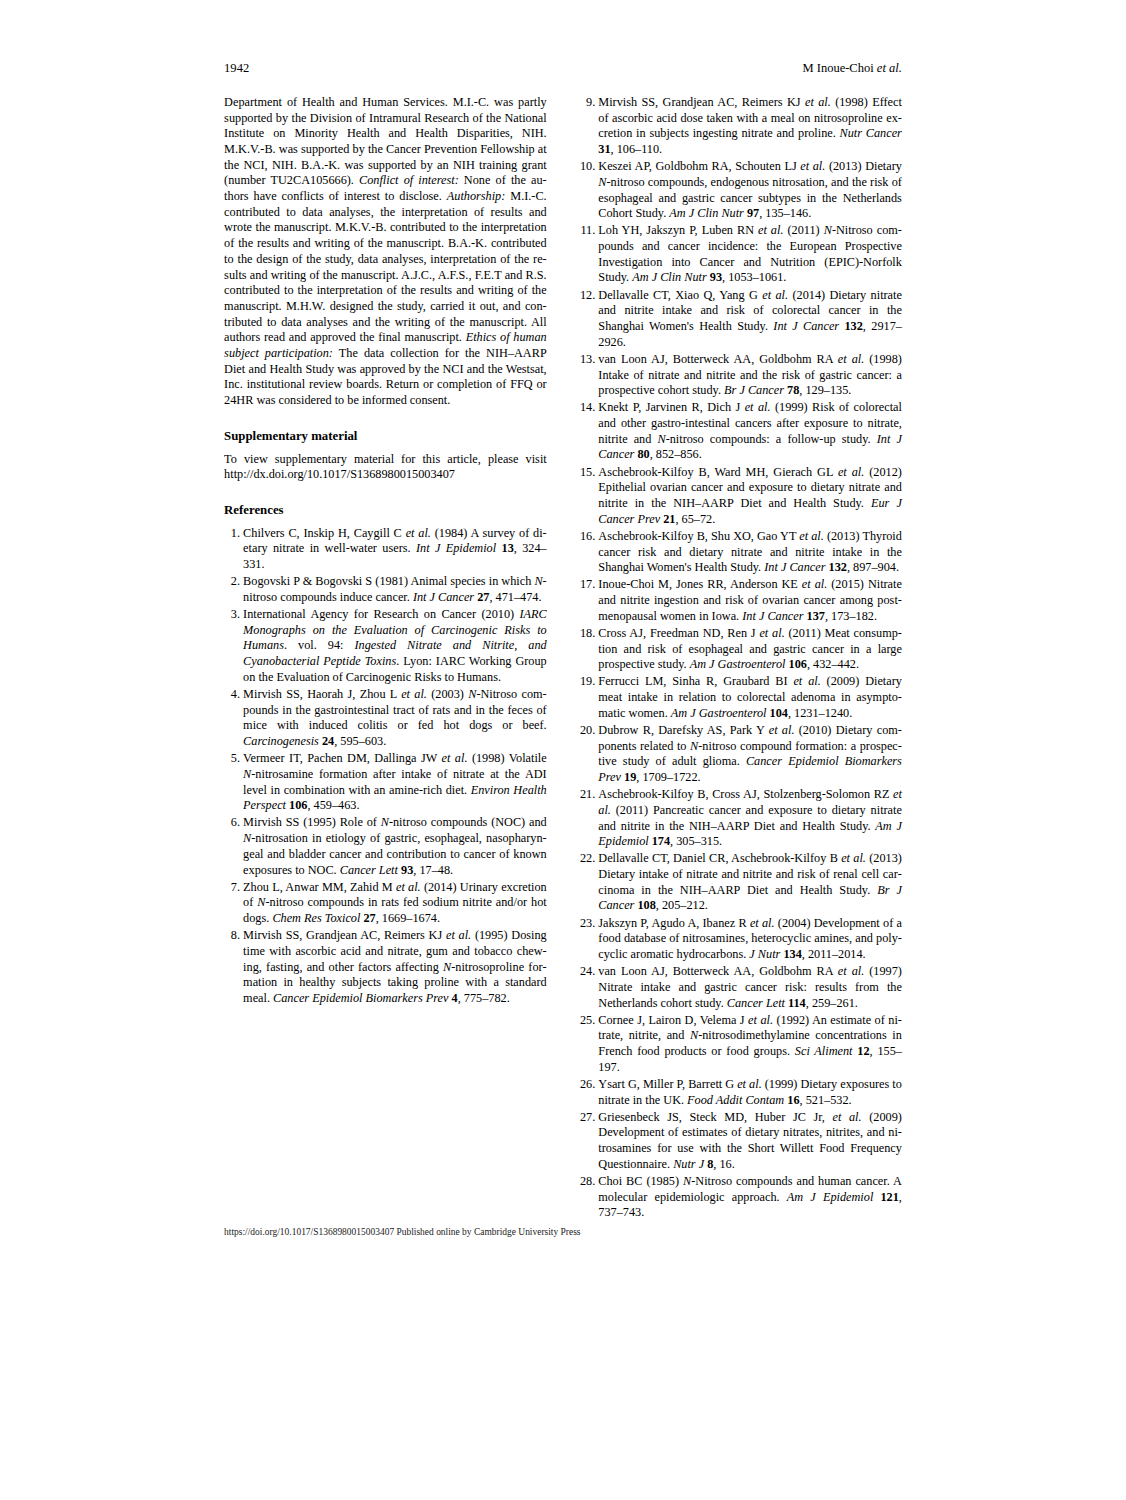1942
M Inoue-Choi et al.
Department of Health and Human Services. M.I.-C. was partly supported by the Division of Intramural Research of the National Institute on Minority Health and Health Disparities, NIH. M.K.V.-B. was supported by the Cancer Prevention Fellowship at the NCI, NIH. B.A.-K. was supported by an NIH training grant (number TU2CA105666). Conflict of interest: None of the authors have conflicts of interest to disclose. Authorship: M.I.-C. contributed to data analyses, the interpretation of results and wrote the manuscript. M.K.V.-B. contributed to the interpretation of the results and writing of the manuscript. B.A.-K. contributed to the design of the study, data analyses, interpretation of the results and writing of the manuscript. A.J.C., A.F.S., F.E.T and R.S. contributed to the interpretation of the results and writing of the manuscript. M.H.W. designed the study, carried it out, and contributed to data analyses and the writing of the manuscript. All authors read and approved the final manuscript. Ethics of human subject participation: The data collection for the NIH–AARP Diet and Health Study was approved by the NCI and the Westsat, Inc. institutional review boards. Return or completion of FFQ or 24HR was considered to be informed consent.
Supplementary material
To view supplementary material for this article, please visit http://dx.doi.org/10.1017/S1368980015003407
References
Chilvers C, Inskip H, Caygill C et al. (1984) A survey of dietary nitrate in well-water users. Int J Epidemiol 13, 324–331.
Bogovski P & Bogovski S (1981) Animal species in which N-nitroso compounds induce cancer. Int J Cancer 27, 471–474.
International Agency for Research on Cancer (2010) IARC Monographs on the Evaluation of Carcinogenic Risks to Humans. vol. 94: Ingested Nitrate and Nitrite, and Cyanobacterial Peptide Toxins. Lyon: IARC Working Group on the Evaluation of Carcinogenic Risks to Humans.
Mirvish SS, Haorah J, Zhou L et al. (2003) N-Nitroso compounds in the gastrointestinal tract of rats and in the feces of mice with induced colitis or fed hot dogs or beef. Carcinogenesis 24, 595–603.
Vermeer IT, Pachen DM, Dallinga JW et al. (1998) Volatile N-nitrosamine formation after intake of nitrate at the ADI level in combination with an amine-rich diet. Environ Health Perspect 106, 459–463.
Mirvish SS (1995) Role of N-nitroso compounds (NOC) and N-nitrosation in etiology of gastric, esophageal, nasopharyngeal and bladder cancer and contribution to cancer of known exposures to NOC. Cancer Lett 93, 17–48.
Zhou L, Anwar MM, Zahid M et al. (2014) Urinary excretion of N-nitroso compounds in rats fed sodium nitrite and/or hot dogs. Chem Res Toxicol 27, 1669–1674.
Mirvish SS, Grandjean AC, Reimers KJ et al. (1995) Dosing time with ascorbic acid and nitrate, gum and tobacco chewing, fasting, and other factors affecting N-nitrosoproline formation in healthy subjects taking proline with a standard meal. Cancer Epidemiol Biomarkers Prev 4, 775–782.
Mirvish SS, Grandjean AC, Reimers KJ et al. (1998) Effect of ascorbic acid dose taken with a meal on nitrosoproline excretion in subjects ingesting nitrate and proline. Nutr Cancer 31, 106–110.
Keszei AP, Goldbohm RA, Schouten LJ et al. (2013) Dietary N-nitroso compounds, endogenous nitrosation, and the risk of esophageal and gastric cancer subtypes in the Netherlands Cohort Study. Am J Clin Nutr 97, 135–146.
Loh YH, Jakszyn P, Luben RN et al. (2011) N-Nitroso compounds and cancer incidence: the European Prospective Investigation into Cancer and Nutrition (EPIC)-Norfolk Study. Am J Clin Nutr 93, 1053–1061.
Dellavalle CT, Xiao Q, Yang G et al. (2014) Dietary nitrate and nitrite intake and risk of colorectal cancer in the Shanghai Women's Health Study. Int J Cancer 132, 2917–2926.
van Loon AJ, Botterweck AA, Goldbohm RA et al. (1998) Intake of nitrate and nitrite and the risk of gastric cancer: a prospective cohort study. Br J Cancer 78, 129–135.
Knekt P, Jarvinen R, Dich J et al. (1999) Risk of colorectal and other gastro-intestinal cancers after exposure to nitrate, nitrite and N-nitroso compounds: a follow-up study. Int J Cancer 80, 852–856.
Aschebrook-Kilfoy B, Ward MH, Gierach GL et al. (2012) Epithelial ovarian cancer and exposure to dietary nitrate and nitrite in the NIH–AARP Diet and Health Study. Eur J Cancer Prev 21, 65–72.
Aschebrook-Kilfoy B, Shu XO, Gao YT et al. (2013) Thyroid cancer risk and dietary nitrate and nitrite intake in the Shanghai Women's Health Study. Int J Cancer 132, 897–904.
Inoue-Choi M, Jones RR, Anderson KE et al. (2015) Nitrate and nitrite ingestion and risk of ovarian cancer among postmenopausal women in Iowa. Int J Cancer 137, 173–182.
Cross AJ, Freedman ND, Ren J et al. (2011) Meat consumption and risk of esophageal and gastric cancer in a large prospective study. Am J Gastroenterol 106, 432–442.
Ferrucci LM, Sinha R, Graubard BI et al. (2009) Dietary meat intake in relation to colorectal adenoma in asymptomatic women. Am J Gastroenterol 104, 1231–1240.
Dubrow R, Darefsky AS, Park Y et al. (2010) Dietary components related to N-nitroso compound formation: a prospective study of adult glioma. Cancer Epidemiol Biomarkers Prev 19, 1709–1722.
Aschebrook-Kilfoy B, Cross AJ, Stolzenberg-Solomon RZ et al. (2011) Pancreatic cancer and exposure to dietary nitrate and nitrite in the NIH–AARP Diet and Health Study. Am J Epidemiol 174, 305–315.
Dellavalle CT, Daniel CR, Aschebrook-Kilfoy B et al. (2013) Dietary intake of nitrate and nitrite and risk of renal cell carcinoma in the NIH–AARP Diet and Health Study. Br J Cancer 108, 205–212.
Jakszyn P, Agudo A, Ibanez R et al. (2004) Development of a food database of nitrosamines, heterocyclic amines, and polycyclic aromatic hydrocarbons. J Nutr 134, 2011–2014.
van Loon AJ, Botterweck AA, Goldbohm RA et al. (1997) Nitrate intake and gastric cancer risk: results from the Netherlands cohort study. Cancer Lett 114, 259–261.
Cornee J, Lairon D, Velema J et al. (1992) An estimate of nitrate, nitrite, and N-nitrosodimethylamine concentrations in French food products or food groups. Sci Aliment 12, 155–197.
Ysart G, Miller P, Barrett G et al. (1999) Dietary exposures to nitrate in the UK. Food Addit Contam 16, 521–532.
Griesenbeck JS, Steck MD, Huber JC Jr, et al. (2009) Development of estimates of dietary nitrates, nitrites, and nitrosamines for use with the Short Willett Food Frequency Questionnaire. Nutr J 8, 16.
Choi BC (1985) N-Nitroso compounds and human cancer. A molecular epidemiologic approach. Am J Epidemiol 121, 737–743.
https://doi.org/10.1017/S1368980015003407 Published online by Cambridge University Press